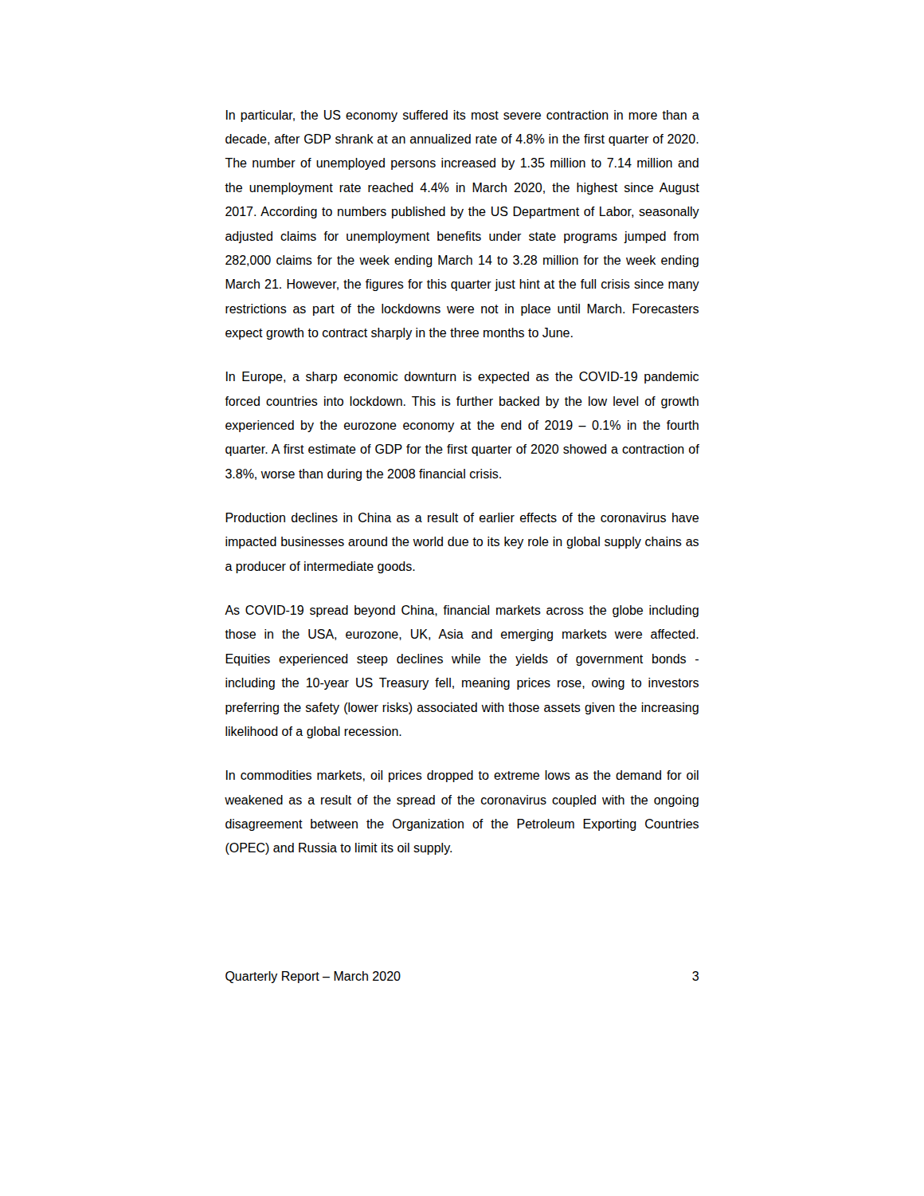In particular, the US economy suffered its most severe contraction in more than a decade, after GDP shrank at an annualized rate of 4.8% in the first quarter of 2020. The number of unemployed persons increased by 1.35 million to 7.14 million and the unemployment rate reached 4.4% in March 2020, the highest since August 2017. According to numbers published by the US Department of Labor, seasonally adjusted claims for unemployment benefits under state programs jumped from 282,000 claims for the week ending March 14 to 3.28 million for the week ending March 21. However, the figures for this quarter just hint at the full crisis since many restrictions as part of the lockdowns were not in place until March. Forecasters expect growth to contract sharply in the three months to June.
In Europe, a sharp economic downturn is expected as the COVID-19 pandemic forced countries into lockdown. This is further backed by the low level of growth experienced by the eurozone economy at the end of 2019 – 0.1% in the fourth quarter. A first estimate of GDP for the first quarter of 2020 showed a contraction of 3.8%, worse than during the 2008 financial crisis.
Production declines in China as a result of earlier effects of the coronavirus have impacted businesses around the world due to its key role in global supply chains as a producer of intermediate goods.
As COVID-19 spread beyond China, financial markets across the globe including those in the USA, eurozone, UK, Asia and emerging markets were affected. Equities experienced steep declines while the yields of government bonds - including the 10-year US Treasury fell, meaning prices rose, owing to investors preferring the safety (lower risks) associated with those assets given the increasing likelihood of a global recession.
In commodities markets, oil prices dropped to extreme lows as the demand for oil weakened as a result of the spread of the coronavirus coupled with the ongoing disagreement between the Organization of the Petroleum Exporting Countries (OPEC) and Russia to limit its oil supply.
Quarterly Report – March 2020 3